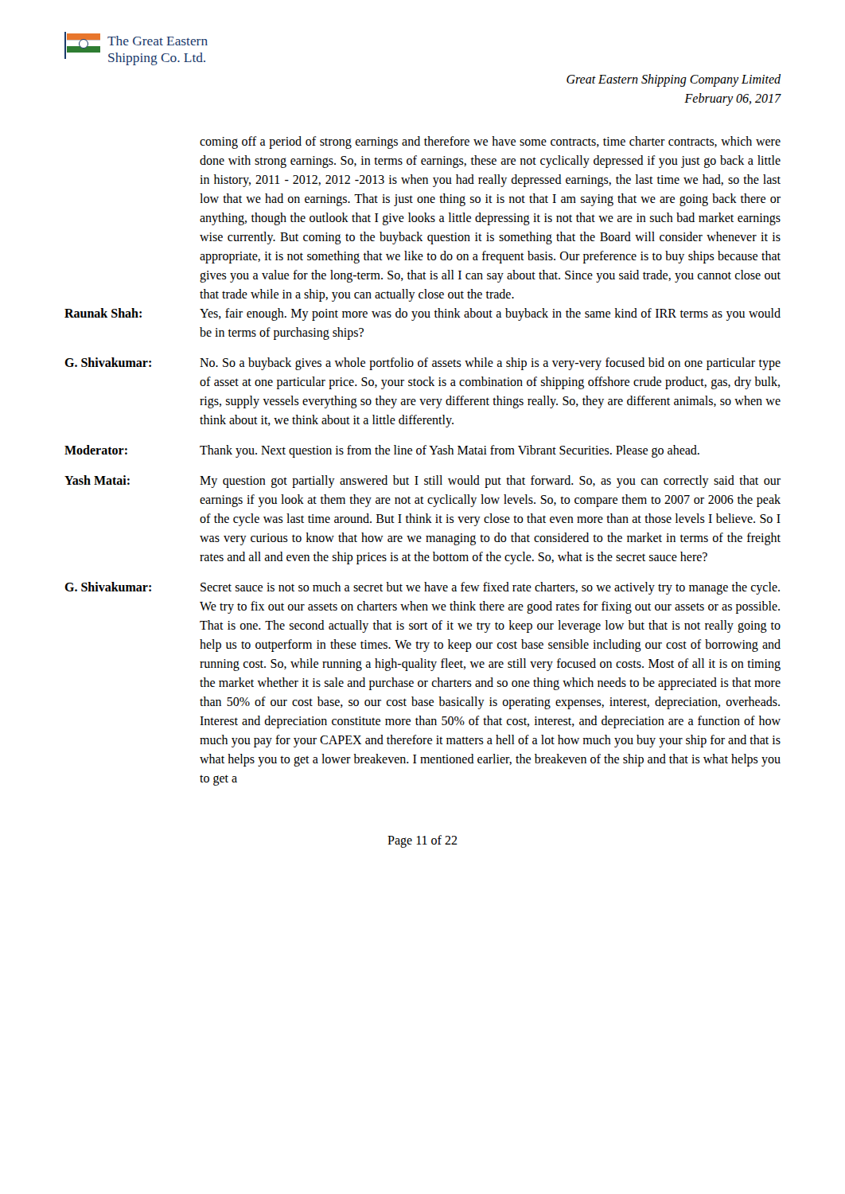The Great Eastern Shipping Co. Ltd.
Great Eastern Shipping Company Limited February 06, 2017
coming off a period of strong earnings and therefore we have some contracts, time charter contracts, which were done with strong earnings. So, in terms of earnings, these are not cyclically depressed if you just go back a little in history, 2011 - 2012, 2012 -2013 is when you had really depressed earnings, the last time we had, so the last low that we had on earnings. That is just one thing so it is not that I am saying that we are going back there or anything, though the outlook that I give looks a little depressing it is not that we are in such bad market earnings wise currently. But coming to the buyback question it is something that the Board will consider whenever it is appropriate, it is not something that we like to do on a frequent basis. Our preference is to buy ships because that gives you a value for the long-term. So, that is all I can say about that. Since you said trade, you cannot close out that trade while in a ship, you can actually close out the trade.
| Raunak Shah: | Yes, fair enough. My point more was do you think about a buyback in the same kind of IRR terms as you would be in terms of purchasing ships? |
| G. Shivakumar: | No. So a buyback gives a whole portfolio of assets while a ship is a very-very focused bid on one particular type of asset at one particular price. So, your stock is a combination of shipping offshore crude product, gas, dry bulk, rigs, supply vessels everything so they are very different things really. So, they are different animals, so when we think about it, we think about it a little differently. |
| Moderator: | Thank you. Next question is from the line of Yash Matai from Vibrant Securities. Please go ahead. |
| Yash Matai: | My question got partially answered but I still would put that forward. So, as you can correctly said that our earnings if you look at them they are not at cyclically low levels. So, to compare them to 2007 or 2006 the peak of the cycle was last time around. But I think it is very close to that even more than at those levels I believe. So I was very curious to know that how are we managing to do that considered to the market in terms of the freight rates and all and even the ship prices is at the bottom of the cycle. So, what is the secret sauce here? |
| G. Shivakumar: | Secret sauce is not so much a secret but we have a few fixed rate charters, so we actively try to manage the cycle. We try to fix out our assets on charters when we think there are good rates for fixing out our assets or as possible. That is one. The second actually that is sort of it we try to keep our leverage low but that is not really going to help us to outperform in these times. We try to keep our cost base sensible including our cost of borrowing and running cost. So, while running a high-quality fleet, we are still very focused on costs. Most of all it is on timing the market whether it is sale and purchase or charters and so one thing which needs to be appreciated is that more than 50% of our cost base, so our cost base basically is operating expenses, interest, depreciation, overheads. Interest and depreciation constitute more than 50% of that cost, interest, and depreciation are a function of how much you pay for your CAPEX and therefore it matters a hell of a lot how much you buy your ship for and that is what helps you to get a lower breakeven. I mentioned earlier, the breakeven of the ship and that is what helps you to get a |
Page 11 of 22